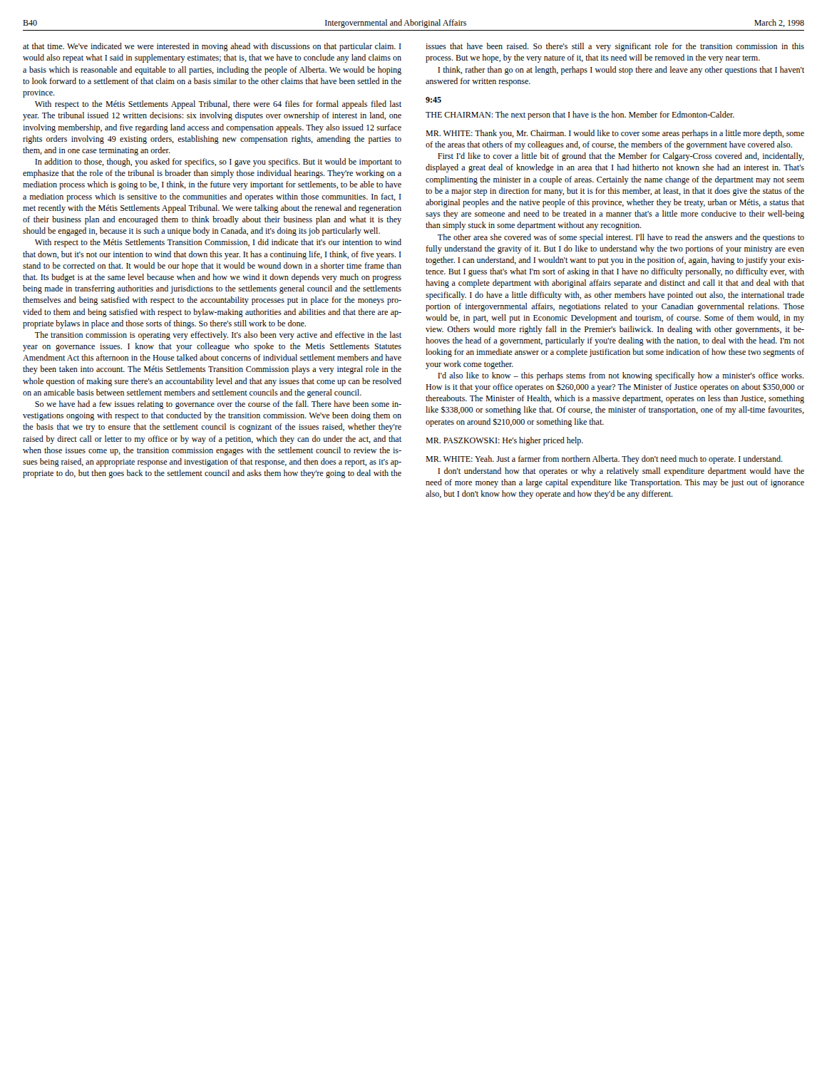B40 Intergovernmental and Aboriginal Affairs March 2, 1998
at that time. We've indicated we were interested in moving ahead with discussions on that particular claim. I would also repeat what I said in supplementary estimates; that is, that we have to conclude any land claims on a basis which is reasonable and equitable to all parties, including the people of Alberta. We would be hoping to look forward to a settlement of that claim on a basis similar to the other claims that have been settled in the province.
With respect to the Métis Settlements Appeal Tribunal, there were 64 files for formal appeals filed last year. The tribunal issued 12 written decisions: six involving disputes over ownership of interest in land, one involving membership, and five regarding land access and compensation appeals. They also issued 12 surface rights orders involving 49 existing orders, establishing new compensation rights, amending the parties to them, and in one case terminating an order.
In addition to those, though, you asked for specifics, so I gave you specifics. But it would be important to emphasize that the role of the tribunal is broader than simply those individual hearings. They're working on a mediation process which is going to be, I think, in the future very important for settlements, to be able to have a mediation process which is sensitive to the communities and operates within those communities. In fact, I met recently with the Métis Settlements Appeal Tribunal. We were talking about the renewal and regeneration of their business plan and encouraged them to think broadly about their business plan and what it is they should be engaged in, because it is such a unique body in Canada, and it's doing its job particularly well.
With respect to the Métis Settlements Transition Commission, I did indicate that it's our intention to wind that down, but it's not our intention to wind that down this year. It has a continuing life, I think, of five years. I stand to be corrected on that. It would be our hope that it would be wound down in a shorter time frame than that. Its budget is at the same level because when and how we wind it down depends very much on progress being made in transferring authorities and jurisdictions to the settlements general council and the settlements themselves and being satisfied with respect to the accountability processes put in place for the moneys provided to them and being satisfied with respect to bylaw-making authorities and abilities and that there are appropriate bylaws in place and those sorts of things. So there's still work to be done.
The transition commission is operating very effectively. It's also been very active and effective in the last year on governance issues. I know that your colleague who spoke to the Metis Settlements Statutes Amendment Act this afternoon in the House talked about concerns of individual settlement members and have they been taken into account. The Métis Settlements Transition Commission plays a very integral role in the whole question of making sure there's an accountability level and that any issues that come up can be resolved on an amicable basis between settlement members and settlement councils and the general council.
So we have had a few issues relating to governance over the course of the fall. There have been some investigations ongoing with respect to that conducted by the transition commission. We've been doing them on the basis that we try to ensure that the settlement council is cognizant of the issues raised, whether they're raised by direct call or letter to my office or by way of a petition, which they can do under the act, and that when those issues come up, the transition commission engages with the settlement council to review the issues being raised, an appropriate response and investigation of that response, and then does a report, as it's appropriate to do, but then goes back to the settlement council and asks them how they're going to deal with the issues that have been raised. So there's still a very significant role for the transition commission in this process. But we hope, by the very nature of it, that its need will be removed in the very near term.
I think, rather than go on at length, perhaps I would stop there and leave any other questions that I haven't answered for written response.
9:45
THE CHAIRMAN: The next person that I have is the hon. Member for Edmonton-Calder.
MR. WHITE: Thank you, Mr. Chairman. I would like to cover some areas perhaps in a little more depth, some of the areas that others of my colleagues and, of course, the members of the government have covered also.
First I'd like to cover a little bit of ground that the Member for Calgary-Cross covered and, incidentally, displayed a great deal of knowledge in an area that I had hitherto not known she had an interest in. That's complimenting the minister in a couple of areas. Certainly the name change of the department may not seem to be a major step in direction for many, but it is for this member, at least, in that it does give the status of the aboriginal peoples and the native people of this province, whether they be treaty, urban or Métis, a status that says they are someone and need to be treated in a manner that's a little more conducive to their well-being than simply stuck in some department without any recognition.
The other area she covered was of some special interest. I'll have to read the answers and the questions to fully understand the gravity of it. But I do like to understand why the two portions of your ministry are even together. I can understand, and I wouldn't want to put you in the position of, again, having to justify your existence. But I guess that's what I'm sort of asking in that I have no difficulty personally, no difficulty ever, with having a complete department with aboriginal affairs separate and distinct and call it that and deal with that specifically. I do have a little difficulty with, as other members have pointed out also, the international trade portion of intergovernmental affairs, negotiations related to your Canadian governmental relations. Those would be, in part, well put in Economic Development and tourism, of course. Some of them would, in my view. Others would more rightly fall in the Premier's bailiwick. In dealing with other governments, it behooves the head of a government, particularly if you're dealing with the nation, to deal with the head. I'm not looking for an immediate answer or a complete justification but some indication of how these two segments of your work come together.
I'd also like to know – this perhaps stems from not knowing specifically how a minister's office works. How is it that your office operates on $260,000 a year? The Minister of Justice operates on about $350,000 or thereabouts. The Minister of Health, which is a massive department, operates on less than Justice, something like $338,000 or something like that. Of course, the minister of transportation, one of my all-time favourites, operates on around $210,000 or something like that.
MR. PASZKOWSKI: He's higher priced help.
MR. WHITE: Yeah. Just a farmer from northern Alberta. They don't need much to operate. I understand.
I don't understand how that operates or why a relatively small expenditure department would have the need of more money than a large capital expenditure like Transportation. This may be just out of ignorance also, but I don't know how they operate and how they'd be any different.